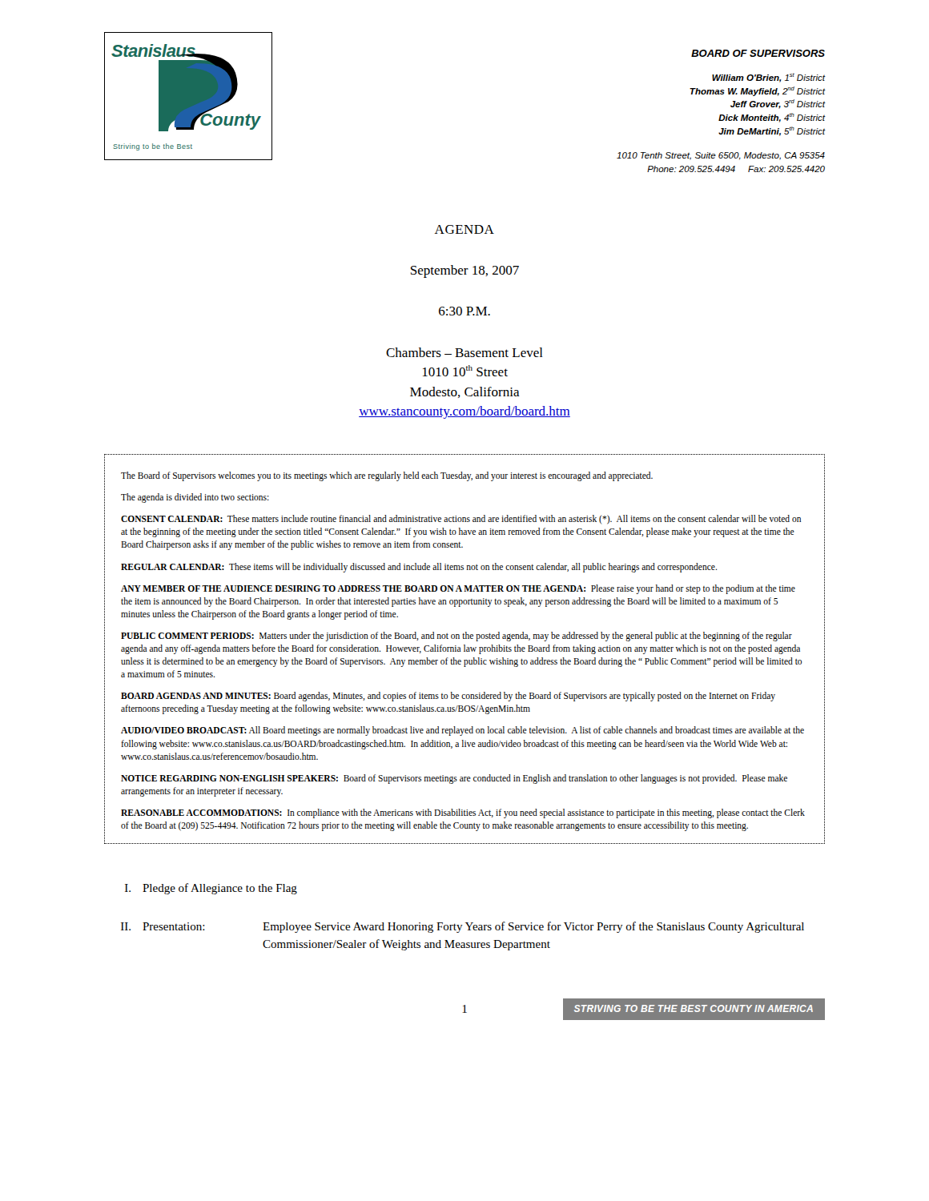Stanislaus
County
Striving to be the Best
BOARD OF SUPERVISORS
William O'Brien, 1st District
Thomas W. Mayfield, 2nd District
Jeff Grover, 3rd District
Dick Monteith, 4th District
Jim DeMartini, 5th District
1010 Tenth Street, Suite 6500, Modesto, CA 95354
Phone: 209.525.4494 Fax: 209.525.4420
AGENDA
September 18, 2007
6:30 P.M.
Chambers – Basement Level
1010 10th Street
Modesto, California
www.stancounty.com/board/board.htm
The Board of Supervisors welcomes you to its meetings which are regularly held each Tuesday, and your interest is encouraged and appreciated.
The agenda is divided into two sections:
CONSENT CALENDAR: These matters include routine financial and administrative actions and are identified with an asterisk (*). All items on the consent calendar will be voted on at the beginning of the meeting under the section titled “Consent Calendar.” If you wish to have an item removed from the Consent Calendar, please make your request at the time the Board Chairperson asks if any member of the public wishes to remove an item from consent.
REGULAR CALENDAR: These items will be individually discussed and include all items not on the consent calendar, all public hearings and correspondence.
ANY MEMBER OF THE AUDIENCE DESIRING TO ADDRESS THE BOARD ON A MATTER ON THE AGENDA: Please raise your hand or step to the podium at the time the item is announced by the Board Chairperson. In order that interested parties have an opportunity to speak, any person addressing the Board will be limited to a maximum of 5 minutes unless the Chairperson of the Board grants a longer period of time.
PUBLIC COMMENT PERIODS: Matters under the jurisdiction of the Board, and not on the posted agenda, may be addressed by the general public at the beginning of the regular agenda and any off-agenda matters before the Board for consideration. However, California law prohibits the Board from taking action on any matter which is not on the posted agenda unless it is determined to be an emergency by the Board of Supervisors. Any member of the public wishing to address the Board during the “ Public Comment” period will be limited to a maximum of 5 minutes.
BOARD AGENDAS AND MINUTES: Board agendas, Minutes, and copies of items to be considered by the Board of Supervisors are typically posted on the Internet on Friday afternoons preceding a Tuesday meeting at the following website: www.co.stanislaus.ca.us/BOS/AgenMin.htm
AUDIO/VIDEO BROADCAST: All Board meetings are normally broadcast live and replayed on local cable television. A list of cable channels and broadcast times are available at the following website: www.co.stanislaus.ca.us/BOARD/broadcastingsched.htm. In addition, a live audio/video broadcast of this meeting can be heard/seen via the World Wide Web at: www.co.stanislaus.ca.us/referencemov/bosaudio.htm.
NOTICE REGARDING NON-ENGLISH SPEAKERS: Board of Supervisors meetings are conducted in English and translation to other languages is not provided. Please make arrangements for an interpreter if necessary.
REASONABLE ACCOMMODATIONS: In compliance with the Americans with Disabilities Act, if you need special assistance to participate in this meeting, please contact the Clerk of the Board at (209) 525-4494. Notification 72 hours prior to the meeting will enable the County to make reasonable arrangements to ensure accessibility to this meeting.
I.
Pledge of Allegiance to the Flag
II.
Presentation:
Employee Service Award Honoring Forty Years of Service for Victor Perry of the Stanislaus County Agricultural Commissioner/Sealer of Weights and Measures Department
1
STRIVING TO BE THE BEST COUNTY IN AMERICA